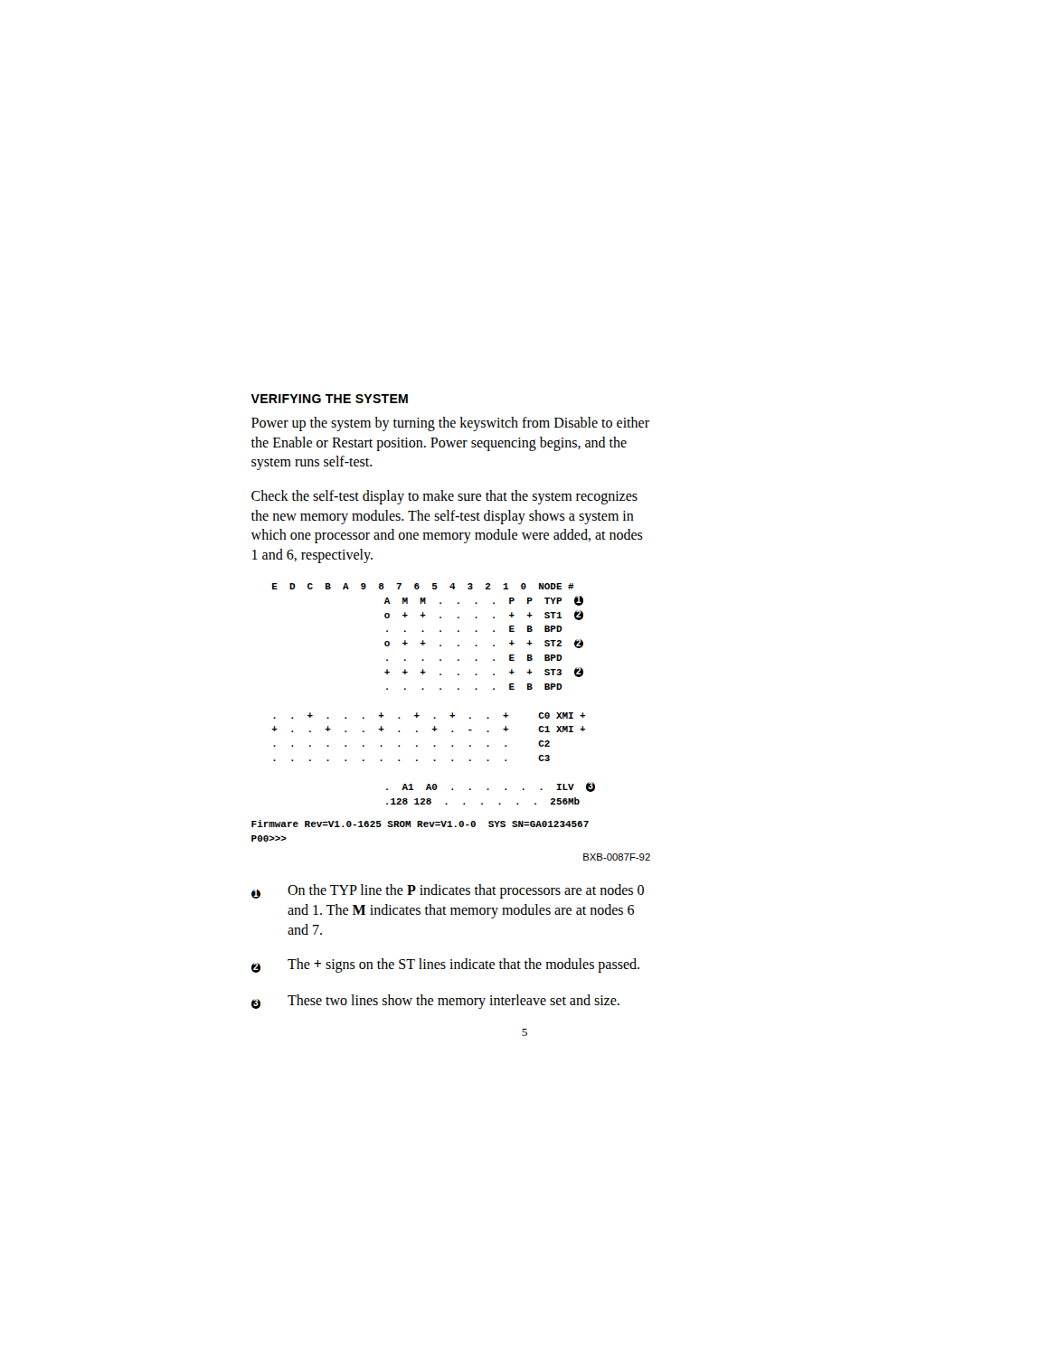Verifying the System
Power up the system by turning the keyswitch from Disable to either the Enable or Restart position. Power sequencing begins, and the system runs self-test.
Check the self-test display to make sure that the system recognizes the new memory modules. The self-test display shows a system in which one processor and one memory module were added, at nodes 1 and 6, respectively.
  E  D  C  B  A  9  8  7  6  5  4  3  2  1  0  NODE #
                     A  M  M  .  .  .  .  P  P  TYP  1
                     o  +  +  .  .  .  .  +  +  ST1  2
                     .  .  .  .  .  .  .  E  B  BPD
                     o  +  +  .  .  .  .  +  +  ST2  2
                     .  .  .  .  .  .  .  E  B  BPD
                     +  +  +  .  .  .  .  +  +  ST3  2
                     .  .  .  .  .  .  .  E  B  BPD

  .  .  +  .  .  .  +  .  +  .  +  .  .  +     C0 XMI +
  +  .  .  +  .  .  +  .  .  +  .  -  .  +     C1 XMI +
  .  .  .  .  .  .  .  .  .  .  .  .  .  .     C2
  .  .  .  .  .  .  .  .  .  .  .  .  .  .     C3

                     .  A1  A0  .  .  .  .  .  .  ILV  3
                     .128 128  .  .  .  .  .  .  256Mb
Firmware Rev=V1.0-1625 SROM Rev=V1.0-0  SYS SN=GA01234567
P00>>>
BXB-0087F-92
1
On the TYP line the P indicates that processors are at nodes 0 and 1. The M indicates that memory modules are at nodes 6 and 7.
2
The + signs on the ST lines indicate that the modules passed.
3
These two lines show the memory interleave set and size.
5